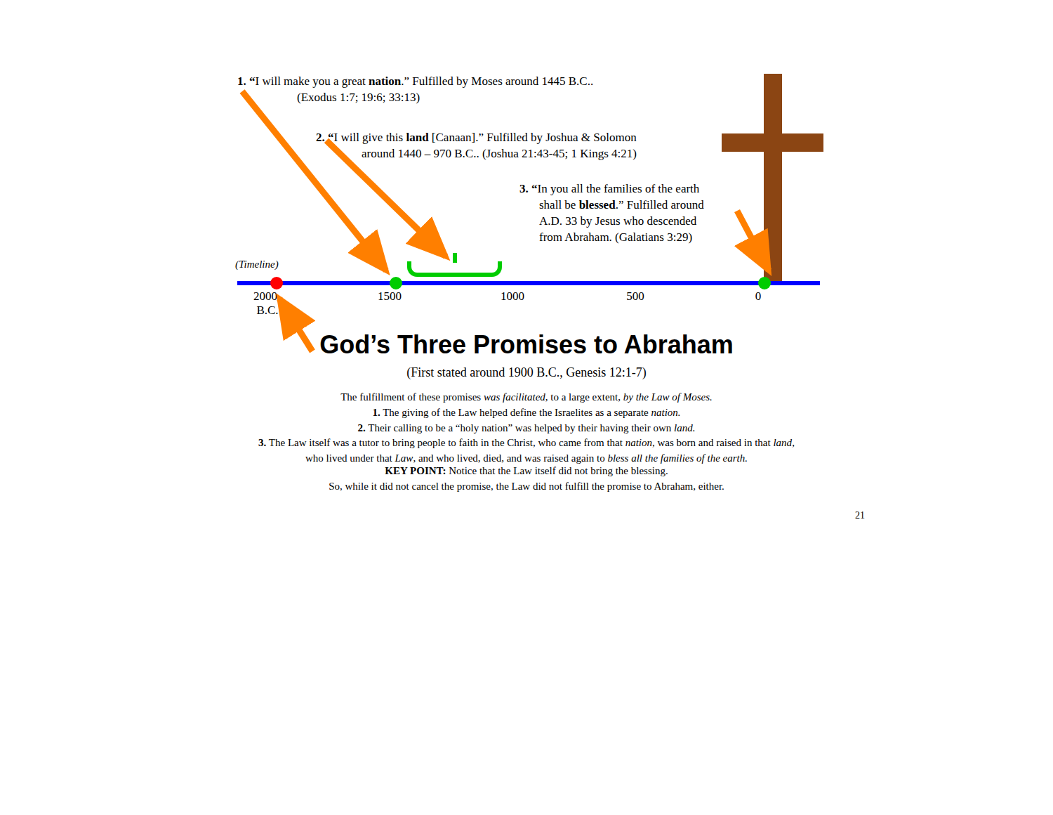1. “I will make you a great nation.” Fulfilled by Moses around 1445 B.C.. (Exodus 1:7; 19:6; 33:13)
2. “I will give this land [Canaan].” Fulfilled by Joshua & Solomon around 1440 – 970 B.C.. (Joshua 21:43-45; 1 Kings 4:21)
3. “In you all the families of the earth shall be blessed.” Fulfilled around A.D. 33 by Jesus who descended from Abraham. (Galatians 3:29)
(Timeline)
2000B.C.
1500
1000
500
0
God’s Three Promises to Abraham
(First stated around 1900 B.C., Genesis 12:1-7)
The fulfillment of these promises was facilitated, to a large extent, by the Law of Moses.
1. The giving of the Law helped define the Israelites as a separate nation.
2. Their calling to be a “holy nation” was helped by their having their own land.
3. The Law itself was a tutor to bring people to faith in the Christ, who came from that nation, was born and raised in that land,
who lived under that Law, and who lived, died, and was raised again to bless all the families of the earth.
KEY POINT: Notice that the Law itself did not bring the blessing.
So, while it did not cancel the promise, the Law did not fulfill the promise to Abraham, either.
21